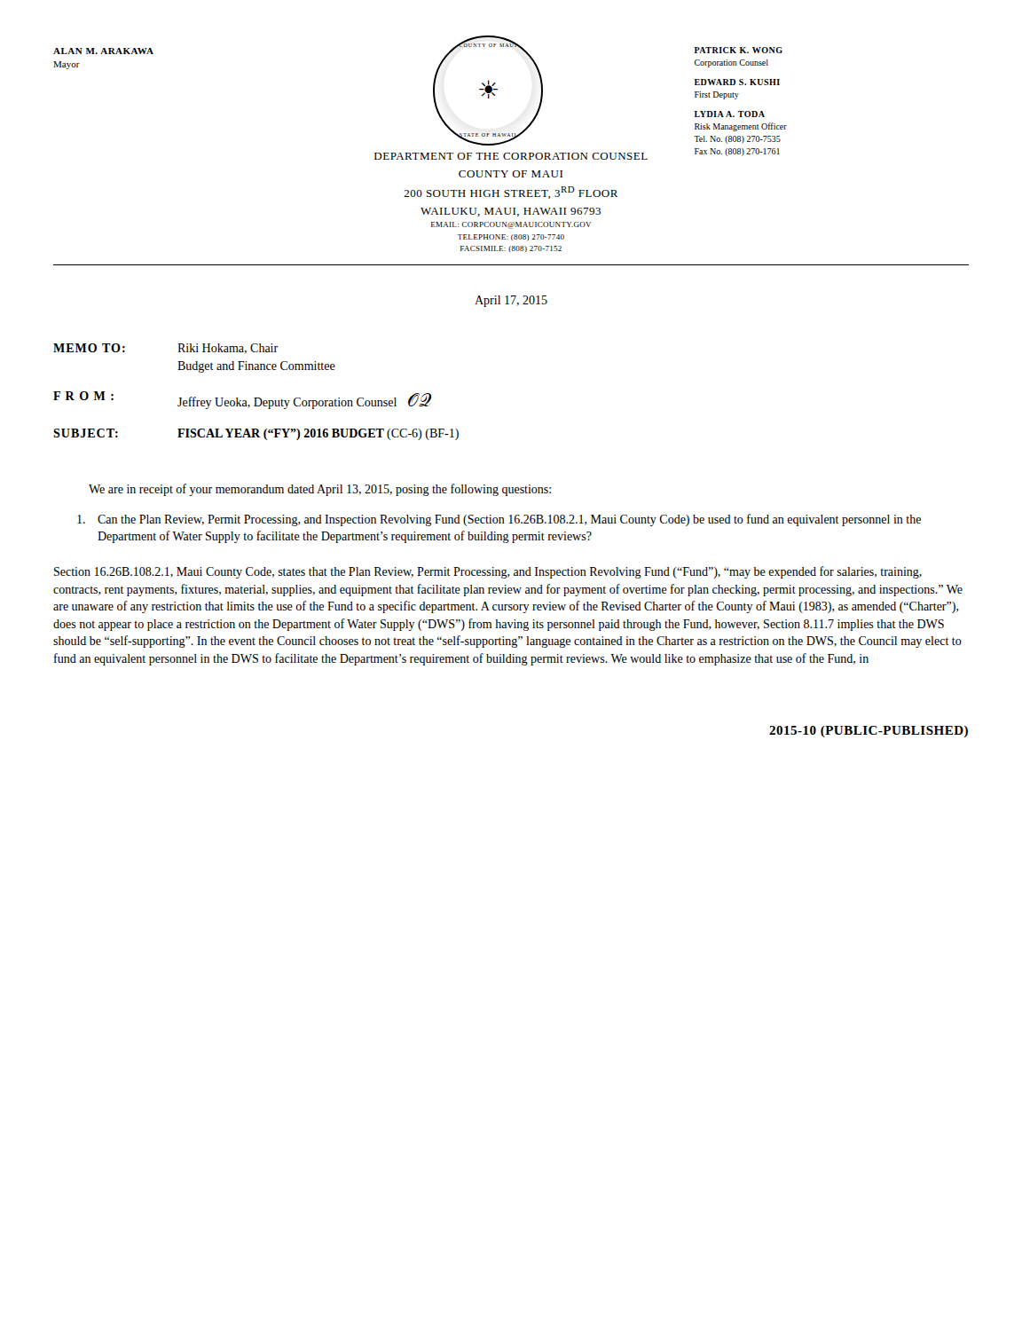ALAN M. ARAKAWA
Mayor
COUNTY OF MAUI
☀
STATE OF HAWAII
PATRICK K. WONG
Corporation Counsel
EDWARD S. KUSHI
First Deputy
LYDIA A. TODA
Risk Management Officer
Tel. No. (808) 270-7535
Fax No. (808) 270-1761
DEPARTMENT OF THE CORPORATION COUNSEL
COUNTY OF MAUI
200 SOUTH HIGH STREET, 3RD FLOOR
WAILUKU, MAUI, HAWAII 96793
EMAIL: CORPCOUN@MAUICOUNTY.GOV
TELEPHONE: (808) 270-7740
FACSIMILE: (808) 270-7152
April 17, 2015
| MEMO TO: | Riki Hokama, Chair Budget and Finance Committee |
| F R O M : | Jeffrey Ueoka, Deputy Corporation Counsel 𝒪𝒬 |
| SUBJECT: | FISCAL YEAR (“FY”) 2016 BUDGET (CC-6) (BF-1) |
We are in receipt of your memorandum dated April 13, 2015, posing the following questions:
Can the Plan Review, Permit Processing, and Inspection Revolving Fund (Section 16.26B.108.2.1, Maui County Code) be used to fund an equivalent personnel in the Department of Water Supply to facilitate the Department’s requirement of building permit reviews?
Section 16.26B.108.2.1, Maui County Code, states that the Plan Review, Permit Processing, and Inspection Revolving Fund (“Fund”), “may be expended for salaries, training, contracts, rent payments, fixtures, material, supplies, and equipment that facilitate plan review and for payment of overtime for plan checking, permit processing, and inspections.” We are unaware of any restriction that limits the use of the Fund to a specific department. A cursory review of the Revised Charter of the County of Maui (1983), as amended (“Charter”), does not appear to place a restriction on the Department of Water Supply (“DWS”) from having its personnel paid through the Fund, however, Section 8.11.7 implies that the DWS should be “self-supporting”. In the event the Council chooses to not treat the “self-supporting” language contained in the Charter as a restriction on the DWS, the Council may elect to fund an equivalent personnel in the DWS to facilitate the Department’s requirement of building permit reviews. We would like to emphasize that use of the Fund, in
2015-10 (PUBLIC-PUBLISHED)